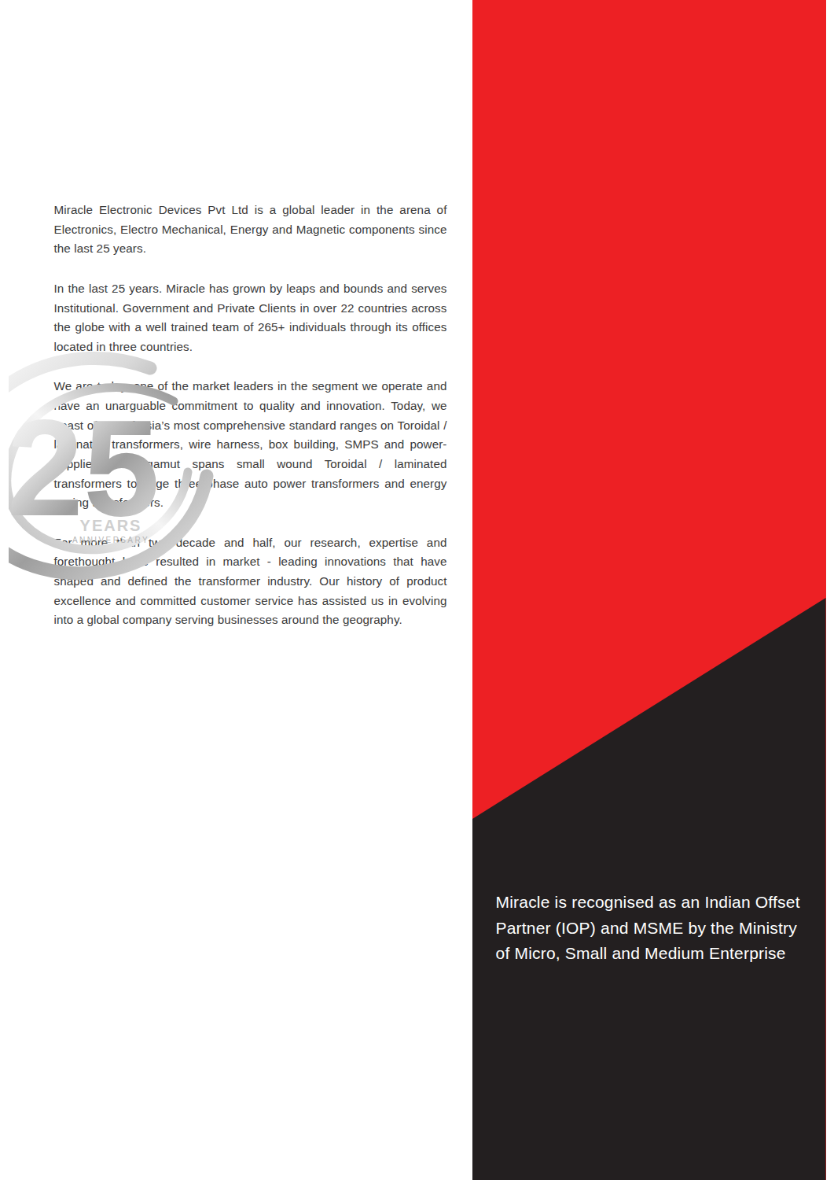Miracle is recognised as an Indian Offset Partner (IOP) and MSME by the Ministry of Micro, Small and Medium Enterprise
25 YEARS ANNIVERSARY
Miracle Electronic Devices Pvt Ltd is a global leader in the arena of Electronics, Electro Mechanical, Energy and Magnetic components since the last 25 years.
In the last 25 years. Miracle has grown by leaps and bounds and serves Institutional. Government and Private Clients in over 22 countries across the globe with a well trained team of 265+ individuals through its offices located in three countries.
We are today, one of the market leaders in the segment we operate and have an unarguable commitment to quality and innovation. Today, we boast of one of Asia’s most comprehensive standard ranges on Toroidal / laminated transformers, wire harness, box building, SMPS and power-supplies. The gamut spans small wound Toroidal / laminated transformers to large three-phase auto power transformers and energy saving transformers.
For more than two decade and half, our research, expertise and forethought have resulted in market - leading innovations that have shaped and defined the transformer industry. Our history of product excellence and committed customer service has assisted us in evolving into a global company serving businesses around the geography.